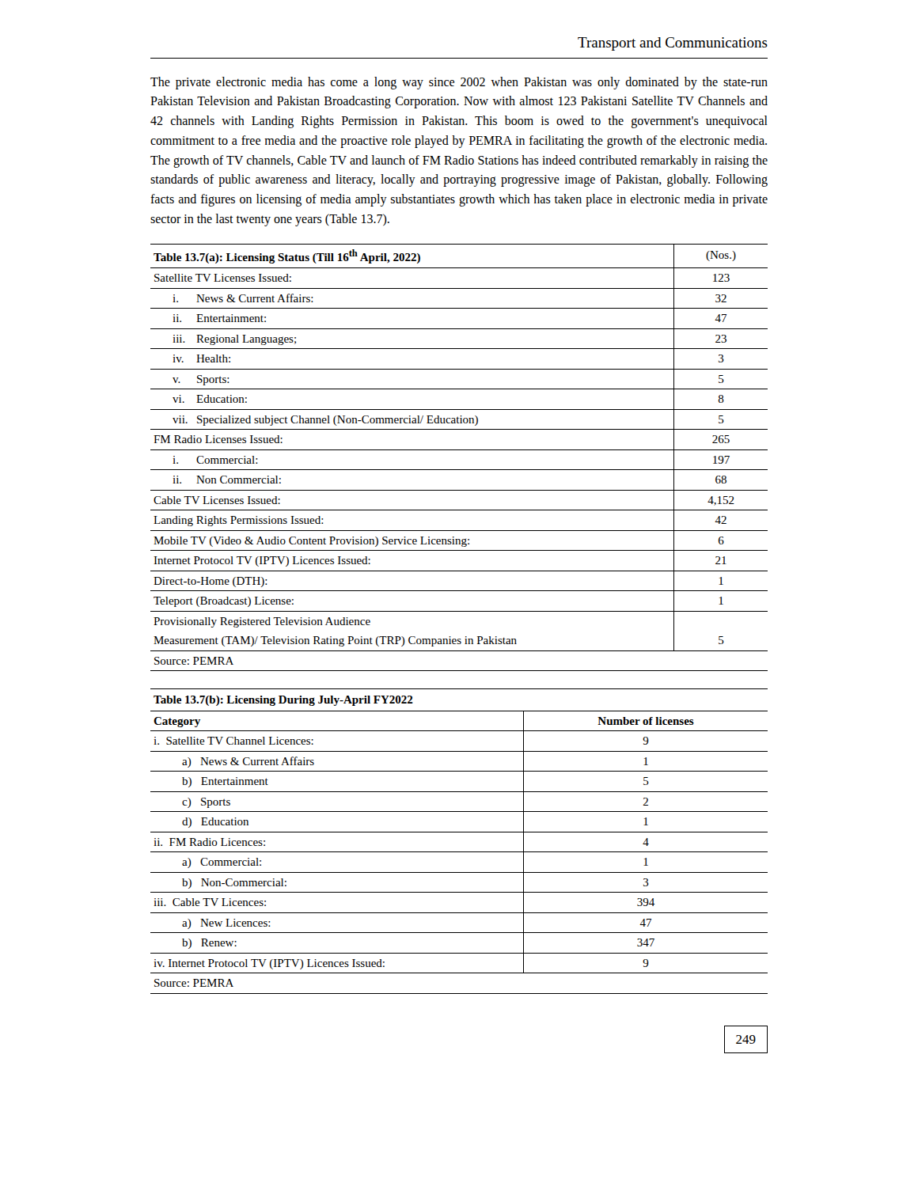Transport and Communications
The private electronic media has come a long way since 2002 when Pakistan was only dominated by the state-run Pakistan Television and Pakistan Broadcasting Corporation. Now with almost 123 Pakistani Satellite TV Channels and 42 channels with Landing Rights Permission in Pakistan. This boom is owed to the government's unequivocal commitment to a free media and the proactive role played by PEMRA in facilitating the growth of the electronic media. The growth of TV channels, Cable TV and launch of FM Radio Stations has indeed contributed remarkably in raising the standards of public awareness and literacy, locally and portraying progressive image of Pakistan, globally. Following facts and figures on licensing of media amply substantiates growth which has taken place in electronic media in private sector in the last twenty one years (Table 13.7).
| Table 13.7(a): Licensing Status (Till 16 th April, 2022) | (Nos.) |
| Satellite TV Licenses Issued: | 123 |
| i. News & Current Affairs: | 32 |
| ii. Entertainment: | 47 |
| iii. Regional Languages; | 23 |
| iv. Health: | 3 |
| v. Sports: | 5 |
| vi. Education: | 8 |
| vii. Specialized subject Channel (Non-Commercial/ Education) | 5 |
| FM Radio Licenses Issued: | 265 |
| i. Commercial: | 197 |
| ii. Non Commercial: | 68 |
| Cable TV Licenses Issued: | 4,152 |
| Landing Rights Permissions Issued: | 42 |
| Mobile TV (Video & Audio Content Provision) Service Licensing: | 6 |
| Internet Protocol TV (IPTV) Licences Issued: | 21 |
| Direct-to-Home (DTH): | 1 |
| Teleport (Broadcast) License: | 1 |
| Provisionally Registered Television Audience | |
| Measurement (TAM)/ Television Rating Point (TRP) Companies in Pakistan | 5 |
| Source: PEMRA |
| Table 13.7(b): Licensing During July-April FY2022 |
| Category | Number of licenses |
| i. Satellite TV Channel Licences: | 9 |
| a) News & Current Affairs | 1 |
| b) Entertainment | 5 |
| c) Sports | 2 |
| d) Education | 1 |
| ii. FM Radio Licences: | 4 |
| a) Commercial: | 1 |
| b) Non-Commercial: | 3 |
| iii. Cable TV Licences: | 394 |
| a) New Licences: | 47 |
| b) Renew: | 347 |
| iv. Internet Protocol TV (IPTV) Licences Issued: | 9 |
| Source: PEMRA |
249